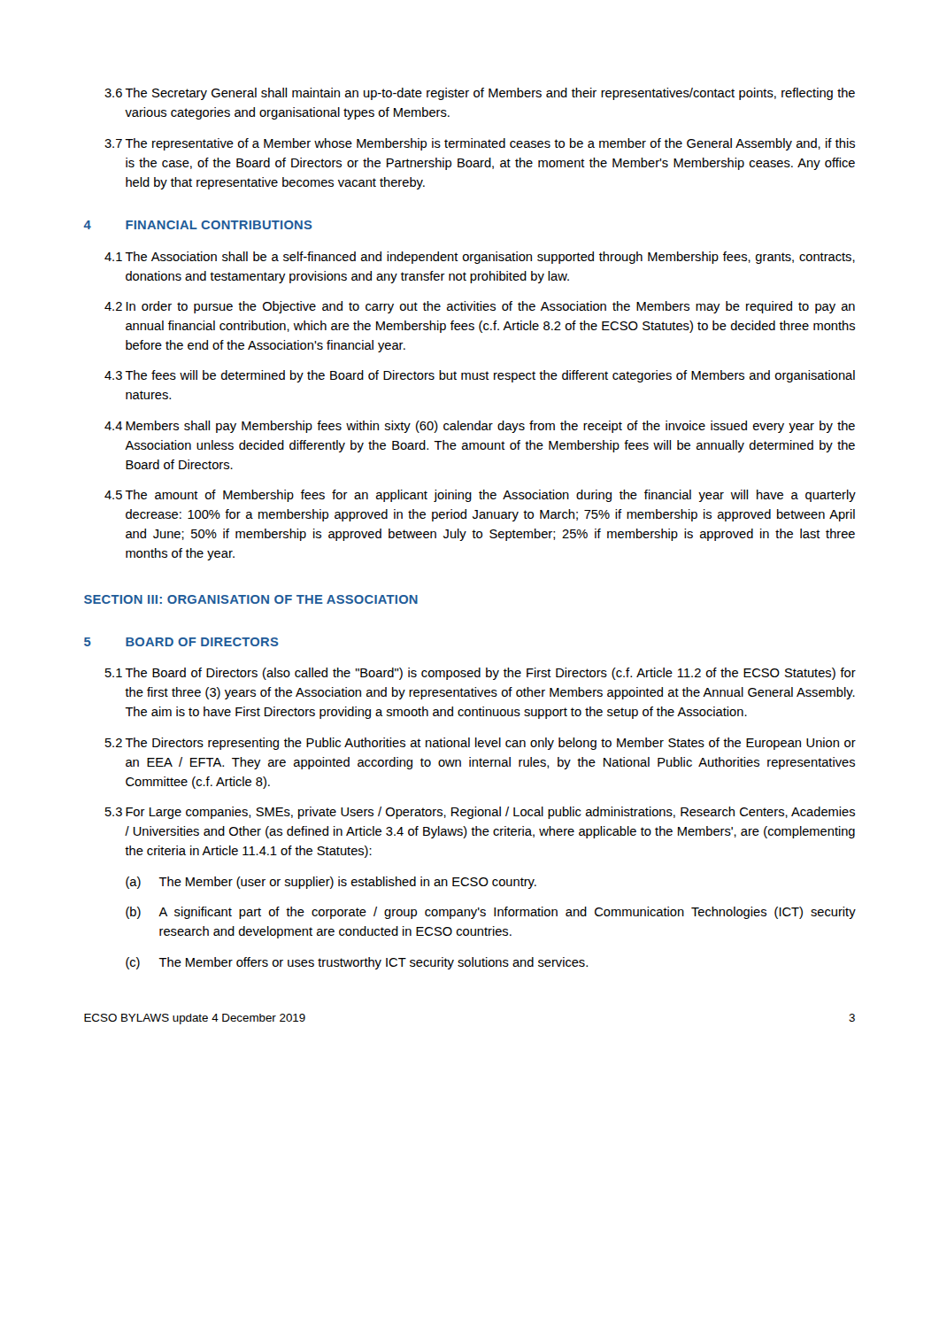3.6
The Secretary General shall maintain an up-to-date register of Members and their representatives/contact points, reflecting the various categories and organisational types of Members.
3.7
The representative of a Member whose Membership is terminated ceases to be a member of the General Assembly and, if this is the case, of the Board of Directors or the Partnership Board, at the moment the Member's Membership ceases. Any office held by that representative becomes vacant thereby.
4 FINANCIAL CONTRIBUTIONS
4.1
The Association shall be a self-financed and independent organisation supported through Membership fees, grants, contracts, donations and testamentary provisions and any transfer not prohibited by law.
4.2
In order to pursue the Objective and to carry out the activities of the Association the Members may be required to pay an annual financial contribution, which are the Membership fees (c.f. Article 8.2 of the ECSO Statutes) to be decided three months before the end of the Association's financial year.
4.3
The fees will be determined by the Board of Directors but must respect the different categories of Members and organisational natures.
4.4
Members shall pay Membership fees within sixty (60) calendar days from the receipt of the invoice issued every year by the Association unless decided differently by the Board. The amount of the Membership fees will be annually determined by the Board of Directors.
4.5
The amount of Membership fees for an applicant joining the Association during the financial year will have a quarterly decrease: 100% for a membership approved in the period January to March; 75% if membership is approved between April and June; 50% if membership is approved between July to September; 25% if membership is approved in the last three months of the year.
SECTION III: ORGANISATION OF THE ASSOCIATION
5 BOARD OF DIRECTORS
5.1
The Board of Directors (also called the "Board") is composed by the First Directors (c.f. Article 11.2 of the ECSO Statutes) for the first three (3) years of the Association and by representatives of other Members appointed at the Annual General Assembly. The aim is to have First Directors providing a smooth and continuous support to the setup of the Association.
5.2
The Directors representing the Public Authorities at national level can only belong to Member States of the European Union or an EEA / EFTA. They are appointed according to own internal rules, by the National Public Authorities representatives Committee (c.f. Article 8).
5.3
For Large companies, SMEs, private Users / Operators, Regional / Local public administrations, Research Centers, Academies / Universities and Other (as defined in Article 3.4 of Bylaws) the criteria, where applicable to the Members', are (complementing the criteria in Article 11.4.1 of the Statutes):
(a)
The Member (user or supplier) is established in an ECSO country.
(b)
A significant part of the corporate / group company's Information and Communication Technologies (ICT) security research and development are conducted in ECSO countries.
(c)
The Member offers or uses trustworthy ICT security solutions and services.
ECSO BYLAWS update 4 December 2019 3